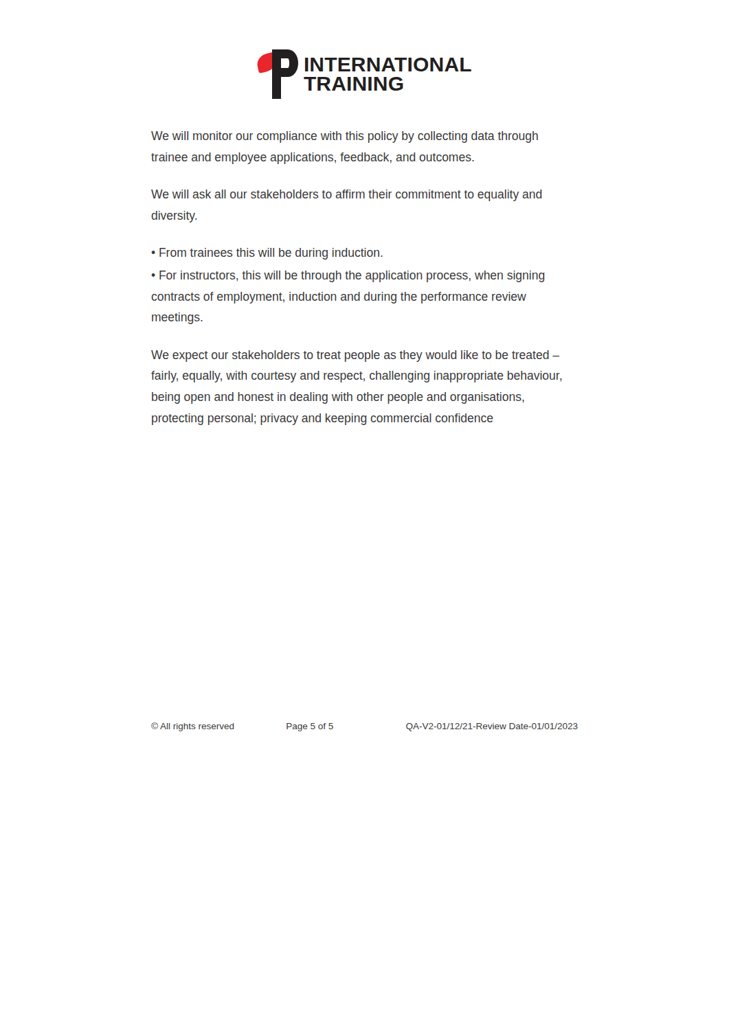INTERNATIONAL TRAINING
We will monitor our compliance with this policy by collecting data through trainee and employee applications, feedback, and outcomes.
We will ask all our stakeholders to affirm their commitment to equality and diversity.
• From trainees this will be during induction.
• For instructors, this will be through the application process, when signing contracts of employment, induction and during the performance review meetings.
We expect our stakeholders to treat people as they would like to be treated – fairly, equally, with courtesy and respect, challenging inappropriate behaviour, being open and honest in dealing with other people and organisations, protecting personal; privacy and keeping commercial confidence
© All rights reserved Page 5 of 5 QA-V2-01/12/21-Review Date-01/01/2023